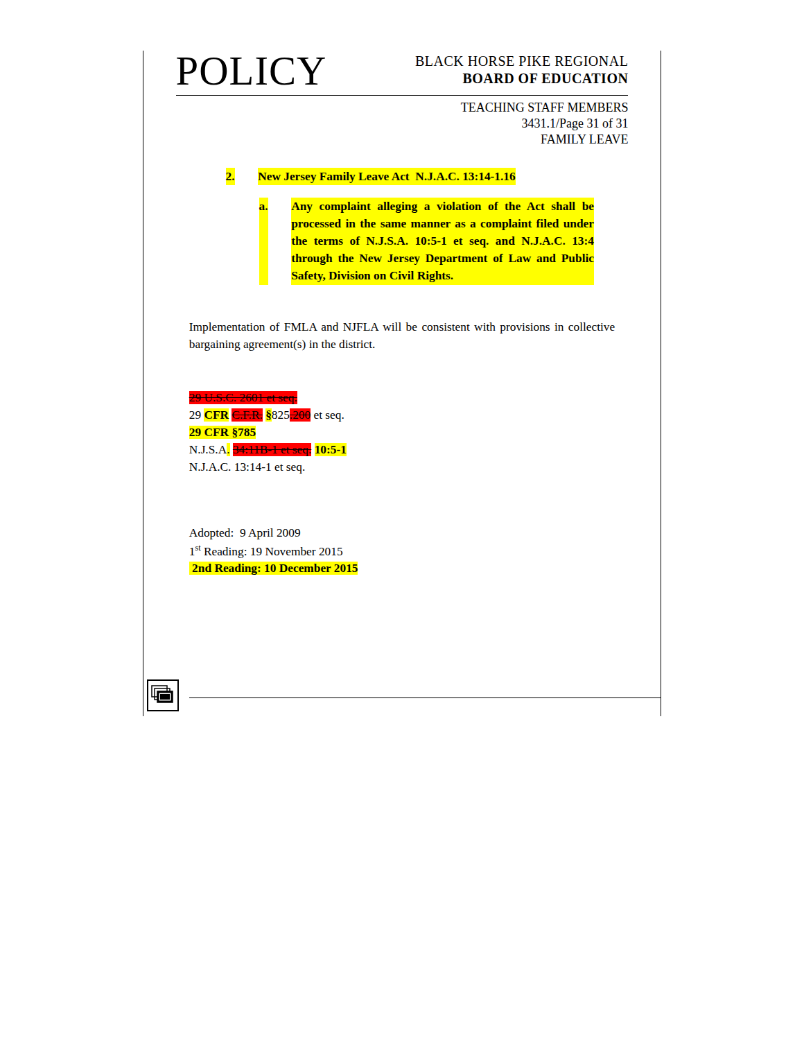POLICY
BLACK HORSE PIKE REGIONAL
BOARD OF EDUCATION
TEACHING STAFF MEMBERS
3431.1/Page 31 of 31
FAMILY LEAVE
2. New Jersey Family Leave Act N.J.A.C. 13:14-1.16
a. Any complaint alleging a violation of the Act shall be processed in the same manner as a complaint filed under the terms of N.J.S.A. 10:5-1 et seq. and N.J.A.C. 13:4 through the New Jersey Department of Law and Public Safety, Division on Civil Rights.
Implementation of FMLA and NJFLA will be consistent with provisions in collective bargaining agreement(s) in the district.
29 U.S.C. 2601 et seq.
29 CFR C.F.R. §825.200 et seq.
29 CFR §785
N.J.S.A. 34:11B-1 et seq. 10:5-1
N.J.A.C. 13:14-1 et seq.
Adopted: 9 April 2009
1st Reading: 19 November 2015
2nd Reading: 10 December 2015